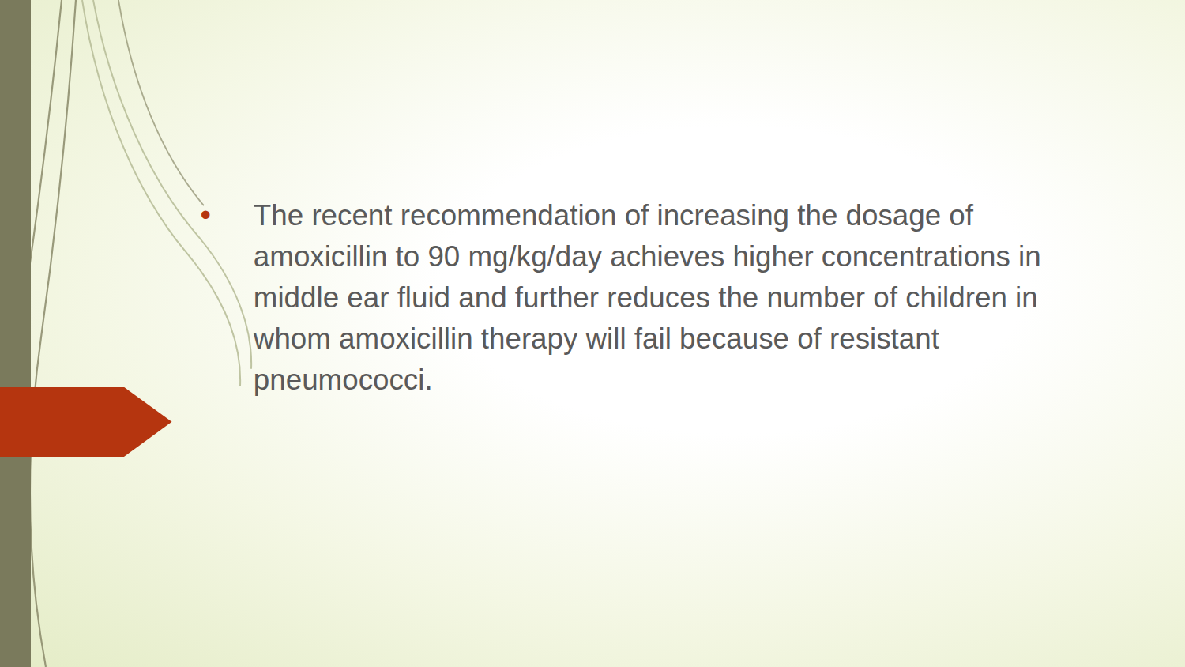The recent recommendation of increasing the dosage of amoxicillin to 90 mg/kg/day achieves higher concentrations in middle ear fluid and further reduces the number of children in whom amoxicillin therapy will fail because of resistant pneumococci.